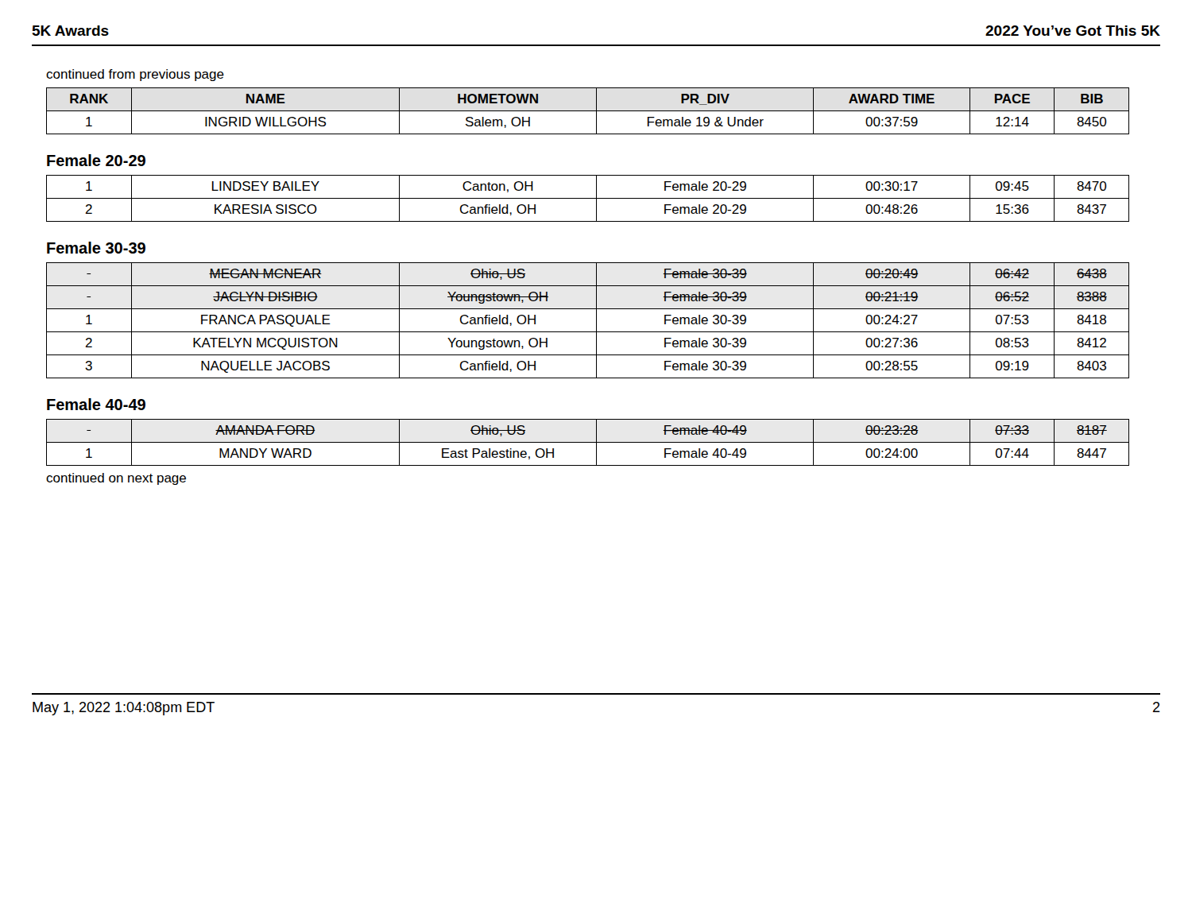5K Awards 2022 You’ve Got This 5K
continued from previous page
| RANK | NAME | HOMETOWN | PR_DIV | AWARD TIME | PACE | BIB |
| --- | --- | --- | --- | --- | --- | --- |
| 1 | INGRID WILLGOHS | Salem, OH | Female 19 & Under | 00:37:59 | 12:14 | 8450 |
Female 20-29
| 1 | LINDSEY BAILEY | Canton, OH | Female 20-29 | 00:30:17 | 09:45 | 8470 |
| 2 | KARESIA SISCO | Canfield, OH | Female 20-29 | 00:48:26 | 15:36 | 8437 |
Female 30-39
| | MEGAN MCNEAR | Ohio, US | Female 30-39 | 00:20:49 | 06:42 | 6438 |
| | JACLYN DISIBIO | Youngstown, OH | Female 30-39 | 00:21:19 | 06:52 | 8388 |
| 1 | FRANCA PASQUALE | Canfield, OH | Female 30-39 | 00:24:27 | 07:53 | 8418 |
| 2 | KATELYN MCQUISTON | Youngstown, OH | Female 30-39 | 00:27:36 | 08:53 | 8412 |
| 3 | NAQUELLE JACOBS | Canfield, OH | Female 30-39 | 00:28:55 | 09:19 | 8403 |
Female 40-49
| | AMANDA FORD | Ohio, US | Female 40-49 | 00:23:28 | 07:33 | 8187 |
| 1 | MANDY WARD | East Palestine, OH | Female 40-49 | 00:24:00 | 07:44 | 8447 |
continued on next page
May 1, 2022 1:04:08pm EDT 2